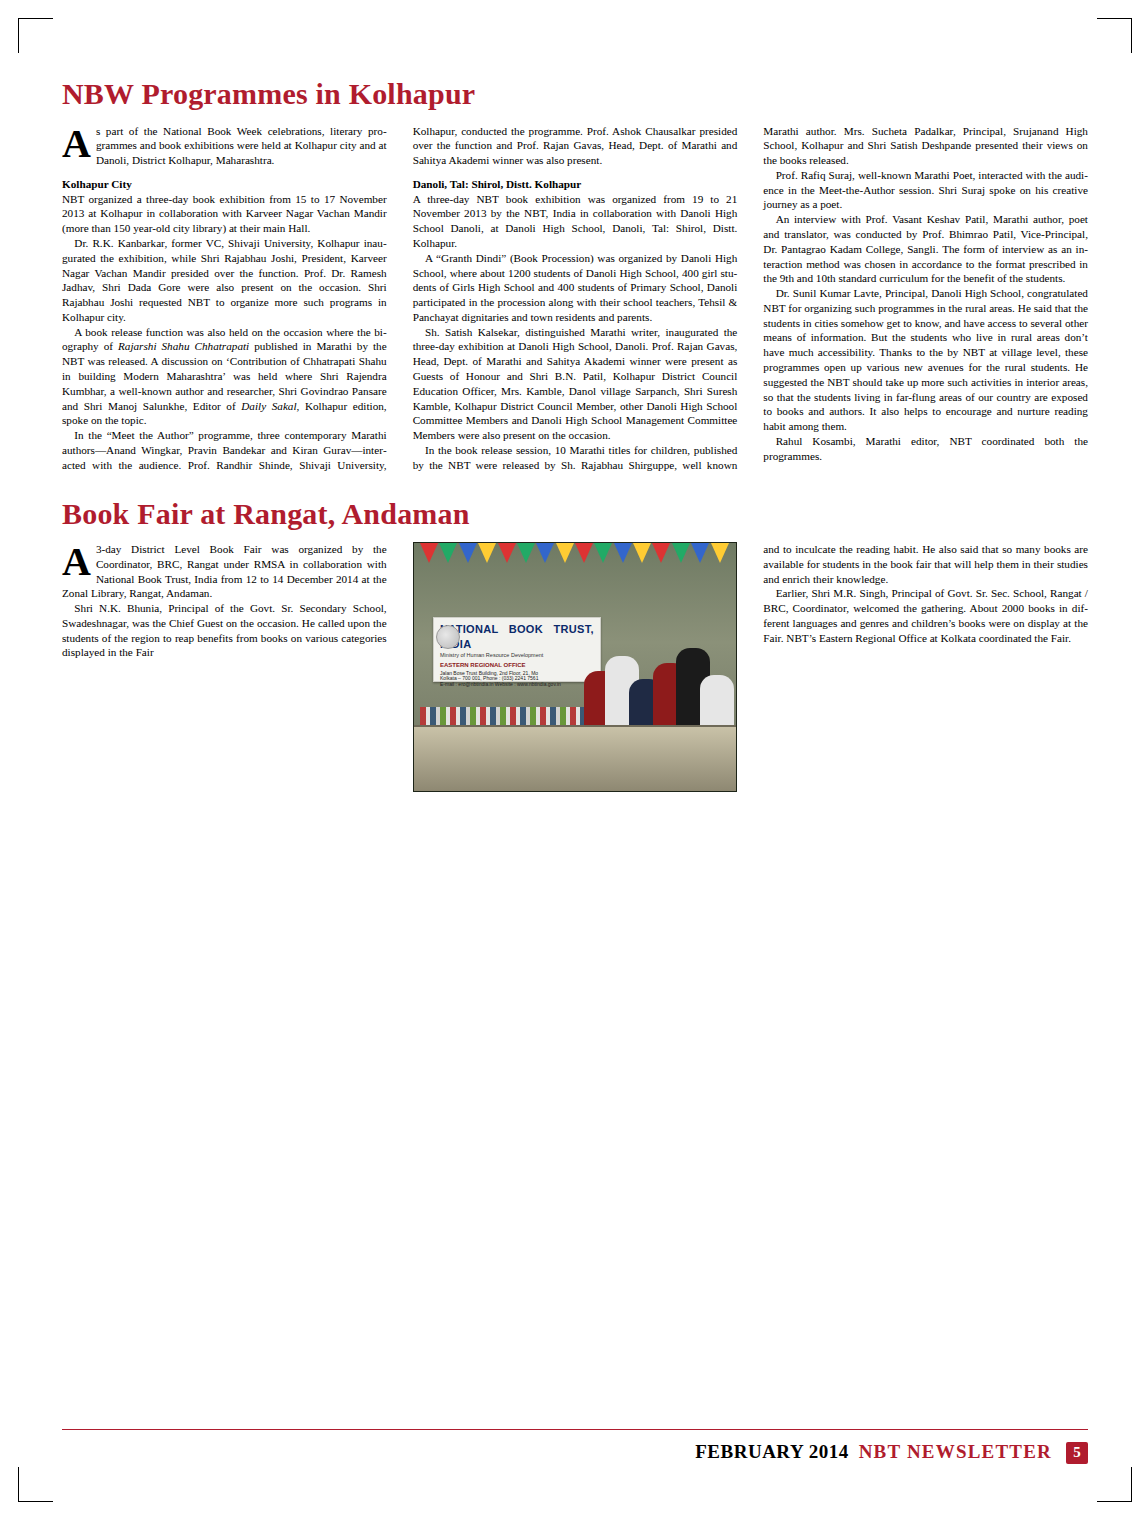NBW Programmes in Kolhapur
As part of the National Book Week celebrations, literary programmes and book exhibitions were held at Kolhapur city and at Danoli, District Kolhapur, Maharashtra.
Kolhapur City
NBT organized a three-day book exhibition from 15 to 17 November 2013 at Kolhapur in collaboration with Karveer Nagar Vachan Mandir (more than 150 year-old city library) at their main Hall.
Dr. R.K. Kanbarkar, former VC, Shivaji University, Kolhapur inaugurated the exhibition, while Shri Rajabhau Joshi, President, Karveer Nagar Vachan Mandir presided over the function. Prof. Dr. Ramesh Jadhav, Shri Dada Gore were also present on the occasion. Shri Rajabhau Joshi requested NBT to organize more such programs in Kolhapur city.
A book release function was also held on the occasion where the biography of Rajarshi Shahu Chhatrapati published in Marathi by the NBT was released. A discussion on ‘Contribution of Chhatrapati Shahu in building Modern Maharashtra’ was held where Shri Rajendra Kumbhar, a well-known author and researcher, Shri Govindrao Pansare and Shri Manoj Salunkhe, Editor of Daily Sakal, Kolhapur edition, spoke on the topic.
In the “Meet the Author” programme, three contemporary Marathi authors—Anand Wingkar, Pravin Bandekar and Kiran Gurav—interacted with the audience. Prof. Randhir Shinde, Shivaji University, Kolhapur, conducted the programme. Prof. Ashok Chausalkar presided over the function and Prof. Rajan Gavas, Head, Dept. of Marathi and Sahitya Akademi winner was also present.
Danoli, Tal: Shirol, Distt. Kolhapur
A three-day NBT book exhibition was organized from 19 to 21 November 2013 by the NBT, India in collaboration with Danoli High School Danoli, at Danoli High School, Danoli, Tal: Shirol, Distt. Kolhapur.
A “Granth Dindi” (Book Procession) was organized by Danoli High School, where about 1200 students of Danoli High School, 400 girl students of Girls High School and 400 students of Primary School, Danoli participated in the procession along with their school teachers, Tehsil & Panchayat dignitaries and town residents and parents.
Sh. Satish Kalsekar, distinguished Marathi writer, inaugurated the three-day exhibition at Danoli High School, Danoli. Prof. Rajan Gavas, Head, Dept. of Marathi and Sahitya Akademi winner were present as Guests of Honour and Shri B.N. Patil, Kolhapur District Council Education Officer, Mrs. Kamble, Danol village Sarpanch, Shri Suresh Kamble, Kolhapur District Council Member, other Danoli High School Committee Members and Danoli High School Management Committee Members were also present on the occasion.
In the book release session, 10 Marathi titles for children, published by the NBT were released by Sh. Rajabhau Shirguppe, well known Marathi author. Mrs. Sucheta Padalkar, Principal, Srujanand High School, Kolhapur and Shri Satish Deshpande presented their views on the books released.
Prof. Rafiq Suraj, well-known Marathi Poet, interacted with the audience in the Meet-the-Author session. Shri Suraj spoke on his creative journey as a poet.
An interview with Prof. Vasant Keshav Patil, Marathi author, poet and translator, was conducted by Prof. Bhimrao Patil, Vice-Principal, Dr. Pantagrao Kadam College, Sangli. The form of interview as an interaction method was chosen in accordance to the format prescribed in the 9th and 10th standard curriculum for the benefit of the students.
Dr. Sunil Kumar Lavte, Principal, Danoli High School, congratulated NBT for organizing such programmes in the rural areas. He said that the students in cities somehow get to know, and have access to several other means of information. But the students who live in rural areas don’t have much accessibility. Thanks to the by NBT at village level, these programmes open up various new avenues for the rural students. He suggested the NBT should take up more such activities in interior areas, so that the students living in far-flung areas of our country are exposed to books and authors. It also helps to encourage and nurture reading habit among them.
Rahul Kosambi, Marathi editor, NBT coordinated both the programmes.
Book Fair at Rangat, Andaman
A3-day District Level Book Fair was organized by the Coordinator, BRC, Rangat under RMSA in collaboration with National Book Trust, India from 12 to 14 December 2014 at the Zonal Library, Rangat, Andaman.
Shri N.K. Bhunia, Principal of the Govt. Sr. Secondary School, Swadeshnagar, was the Chief Guest on the occasion. He called upon the students of the region to reap benefits from books on various categories displayed in the Fair
NATIONAL BOOK TRUST, INDIA
Ministry of Human Resource Development
EASTERN REGIONAL OFFICE
Jalan Bose Trust Building, 2nd Floor, 21, Mo
Kolkata – 700 001, Phone : (033) 2241 7561
E-mail : ero@nbtindia.in Website : www.nbtindia.gov.in
and to inculcate the reading habit. He also said that so many books are available for students in the book fair that will help them in their studies and enrich their knowledge.
Earlier, Shri M.R. Singh, Principal of Govt. Sr. Sec. School, Rangat / BRC, Coordinator, welcomed the gathering. About 2000 books in different languages and genres and children’s books were on display at the Fair. NBT’s Eastern Regional Office at Kolkata coordinated the Fair.
FEBRUARY 2014 NBT NEWSLETTER 5